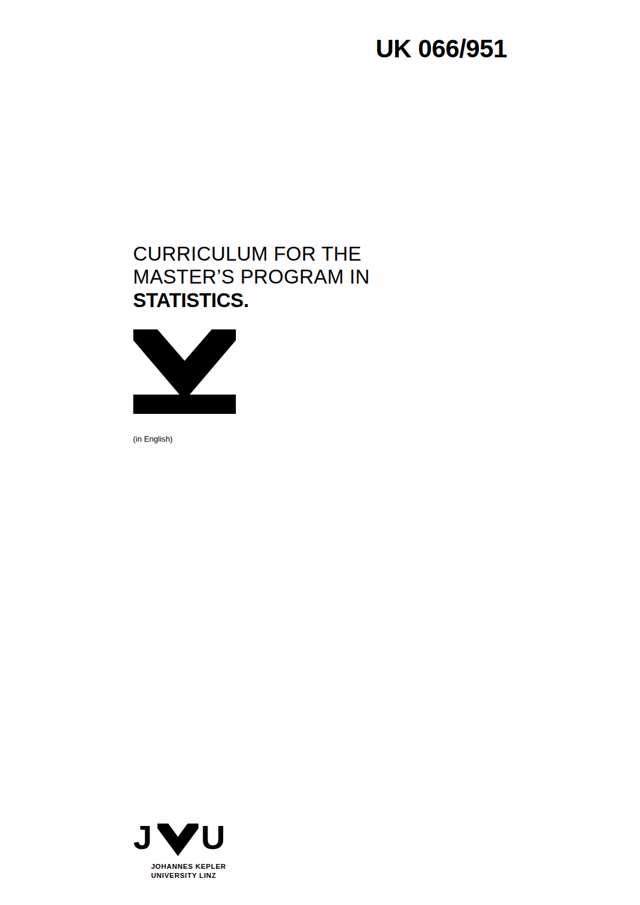UK 066/951
CURRICULUM FOR THE
MASTER’S PROGRAM IN
STATISTICS.
(in English)
J U
JOHANNES KEPLER
UNIVERSITY LINZ